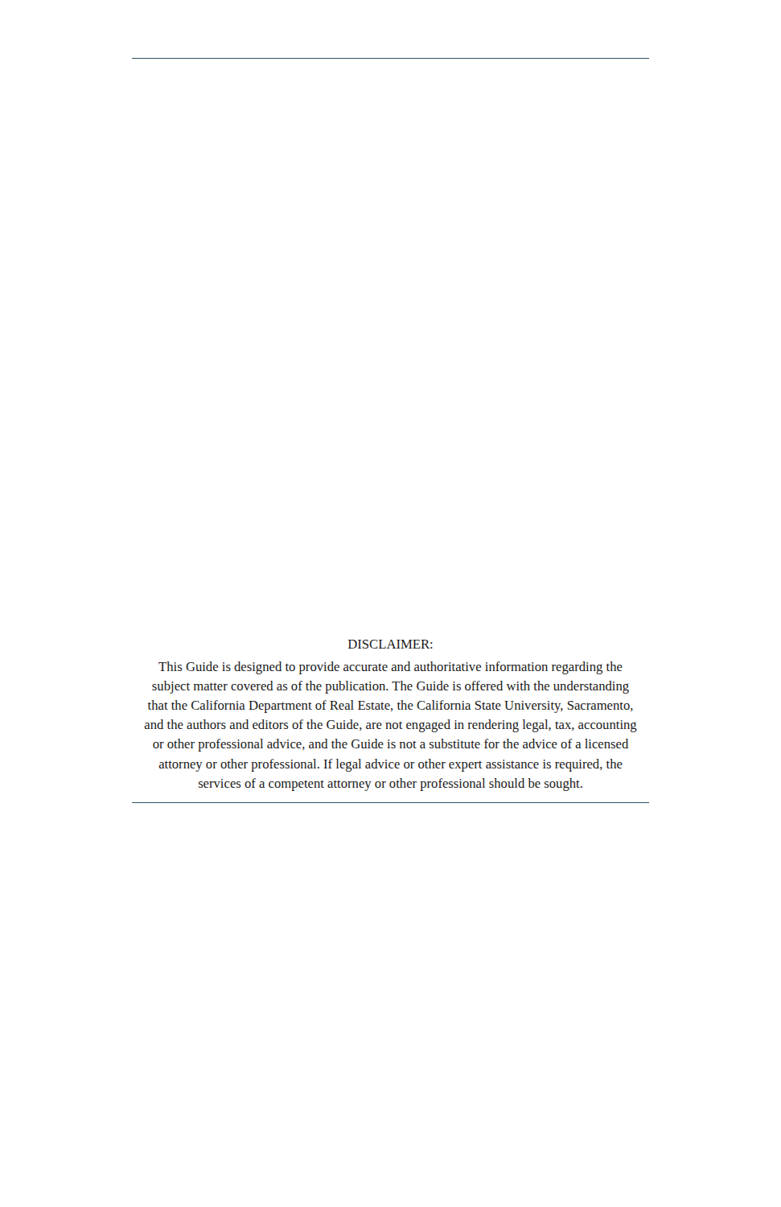DISCLAIMER: This Guide is designed to provide accurate and authoritative information regarding the subject matter covered as of the publication. The Guide is offered with the understanding that the California Department of Real Estate, the California State University, Sacramento, and the authors and editors of the Guide, are not engaged in rendering legal, tax, accounting or other professional advice, and the Guide is not a substitute for the advice of a licensed attorney or other professional. If legal advice or other expert assistance is required, the services of a competent attorney or other professional should be sought.